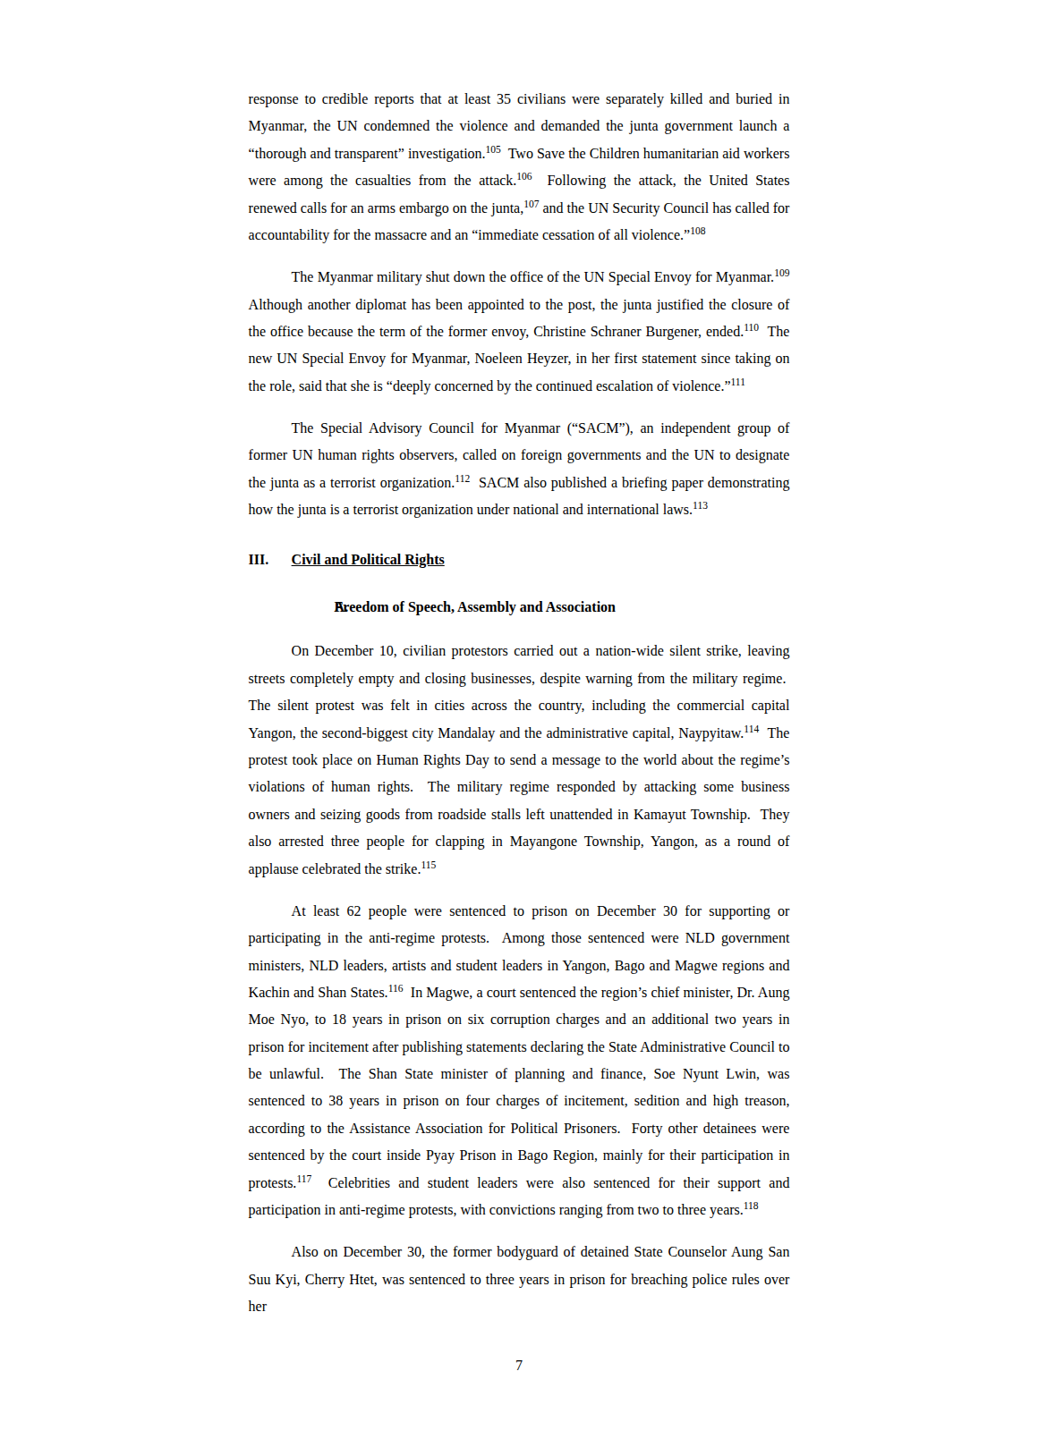response to credible reports that at least 35 civilians were separately killed and buried in Myanmar, the UN condemned the violence and demanded the junta government launch a “thorough and transparent” investigation.105 Two Save the Children humanitarian aid workers were among the casualties from the attack.106 Following the attack, the United States renewed calls for an arms embargo on the junta,107 and the UN Security Council has called for accountability for the massacre and an “immediate cessation of all violence.”108
The Myanmar military shut down the office of the UN Special Envoy for Myanmar.109 Although another diplomat has been appointed to the post, the junta justified the closure of the office because the term of the former envoy, Christine Schraner Burgener, ended.110 The new UN Special Envoy for Myanmar, Noeleen Heyzer, in her first statement since taking on the role, said that she is “deeply concerned by the continued escalation of violence.”111
The Special Advisory Council for Myanmar (“SACM”), an independent group of former UN human rights observers, called on foreign governments and the UN to designate the junta as a terrorist organization.112 SACM also published a briefing paper demonstrating how the junta is a terrorist organization under national and international laws.113
III. Civil and Political Rights
A. Freedom of Speech, Assembly and Association
On December 10, civilian protestors carried out a nation-wide silent strike, leaving streets completely empty and closing businesses, despite warning from the military regime. The silent protest was felt in cities across the country, including the commercial capital Yangon, the second-biggest city Mandalay and the administrative capital, Naypyitaw.114 The protest took place on Human Rights Day to send a message to the world about the regime’s violations of human rights. The military regime responded by attacking some business owners and seizing goods from roadside stalls left unattended in Kamayut Township. They also arrested three people for clapping in Mayangone Township, Yangon, as a round of applause celebrated the strike.115
At least 62 people were sentenced to prison on December 30 for supporting or participating in the anti-regime protests. Among those sentenced were NLD government ministers, NLD leaders, artists and student leaders in Yangon, Bago and Magwe regions and Kachin and Shan States.116 In Magwe, a court sentenced the region’s chief minister, Dr. Aung Moe Nyo, to 18 years in prison on six corruption charges and an additional two years in prison for incitement after publishing statements declaring the State Administrative Council to be unlawful. The Shan State minister of planning and finance, Soe Nyunt Lwin, was sentenced to 38 years in prison on four charges of incitement, sedition and high treason, according to the Assistance Association for Political Prisoners. Forty other detainees were sentenced by the court inside Pyay Prison in Bago Region, mainly for their participation in protests.117 Celebrities and student leaders were also sentenced for their support and participation in anti-regime protests, with convictions ranging from two to three years.118
Also on December 30, the former bodyguard of detained State Counselor Aung San Suu Kyi, Cherry Htet, was sentenced to three years in prison for breaching police rules over her
7